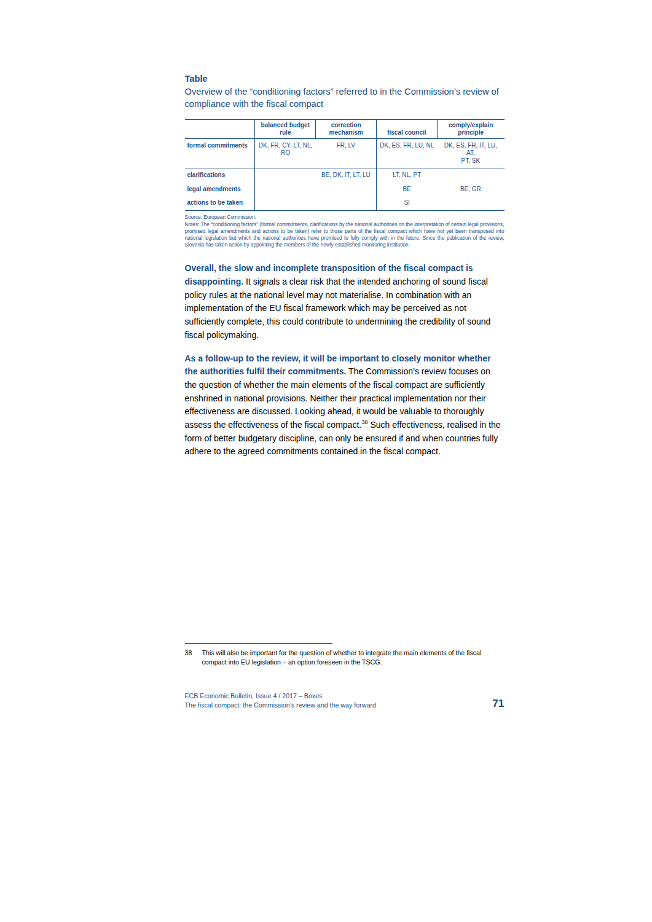Table
Overview of the “conditioning factors” referred to in the Commission’s review of compliance with the fiscal compact
| | balanced budget rule | correction mechanism | fiscal council | comply/explain principle |
| --- | --- | --- | --- | --- |
| formal commitments | DK, FR, CY, LT, NL, RO | FR, LV | DK, ES, FR, LU, NL | DK, ES, FR, IT, LU, AT, PT, SK |
| clarifications | | BE, DK, IT, LT, LU | LT, NL, PT | |
| legal amendments | | | BE | BE, GR |
| actions to be taken | | | SI | |
Source: European Commission.
Notes: The “conditioning factors” (formal commitments, clarifications by the national authorities on the interpretation of certain legal provisions, promised legal amendments and actions to be taken) refer to those parts of the fiscal compact which have not yet been transposed into national legislation but which the national authorities have promised to fully comply with in the future. Since the publication of the review, Slovenia has taken action by appointing the members of the newly established monitoring institution.
Overall, the slow and incomplete transposition of the fiscal compact is disappointing. It signals a clear risk that the intended anchoring of sound fiscal policy rules at the national level may not materialise. In combination with an implementation of the EU fiscal framework which may be perceived as not sufficiently complete, this could contribute to undermining the credibility of sound fiscal policymaking.
As a follow-up to the review, it will be important to closely monitor whether the authorities fulfil their commitments. The Commission’s review focuses on the question of whether the main elements of the fiscal compact are sufficiently enshrined in national provisions. Neither their practical implementation nor their effectiveness are discussed. Looking ahead, it would be valuable to thoroughly assess the effectiveness of the fiscal compact.38 Such effectiveness, realised in the form of better budgetary discipline, can only be ensured if and when countries fully adhere to the agreed commitments contained in the fiscal compact.
38
This will also be important for the question of whether to integrate the main elements of the fiscal compact into EU legislation – an option foreseen in the TSCG.
ECB Economic Bulletin, Issue 4 / 2017 – Boxes
The fiscal compact: the Commission’s review and the way forward
71